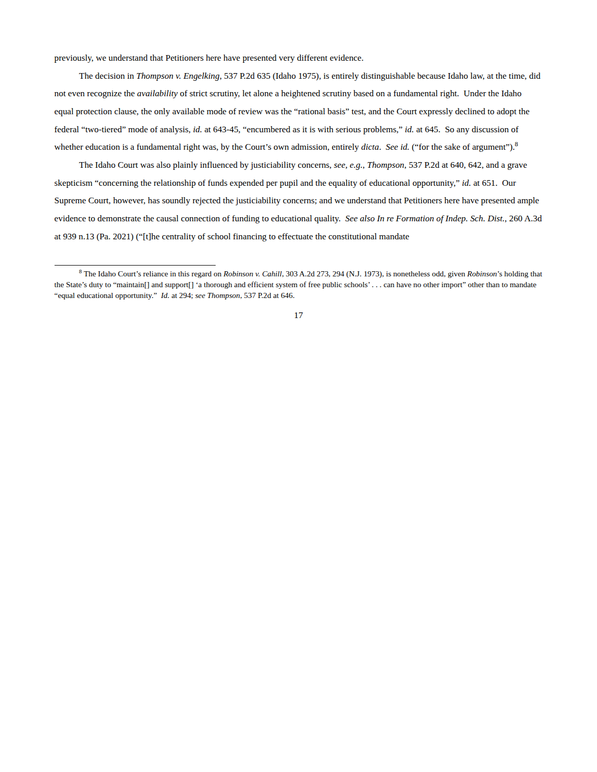previously, we understand that Petitioners here have presented very different evidence.
The decision in Thompson v. Engelking, 537 P.2d 635 (Idaho 1975), is entirely distinguishable because Idaho law, at the time, did not even recognize the availability of strict scrutiny, let alone a heightened scrutiny based on a fundamental right. Under the Idaho equal protection clause, the only available mode of review was the “rational basis” test, and the Court expressly declined to adopt the federal “two-tiered” mode of analysis, id. at 643-45, “encumbered as it is with serious problems,” id. at 645. So any discussion of whether education is a fundamental right was, by the Court’s own admission, entirely dicta. See id. (“for the sake of argument”).8
The Idaho Court was also plainly influenced by justiciability concerns, see, e.g., Thompson, 537 P.2d at 640, 642, and a grave skepticism “concerning the relationship of funds expended per pupil and the equality of educational opportunity,” id. at 651. Our Supreme Court, however, has soundly rejected the justiciability concerns; and we understand that Petitioners here have presented ample evidence to demonstrate the causal connection of funding to educational quality. See also In re Formation of Indep. Sch. Dist., 260 A.3d at 939 n.13 (Pa. 2021) (“[t]he centrality of school financing to effectuate the constitutional mandate
8 The Idaho Court’s reliance in this regard on Robinson v. Cahill, 303 A.2d 273, 294 (N.J. 1973), is nonetheless odd, given Robinson’s holding that the State’s duty to “maintain[] and support[] ‘a thorough and efficient system of free public schools’ . . . can have no other import” other than to mandate “equal educational opportunity.” Id. at 294; see Thompson, 537 P.2d at 646.
17